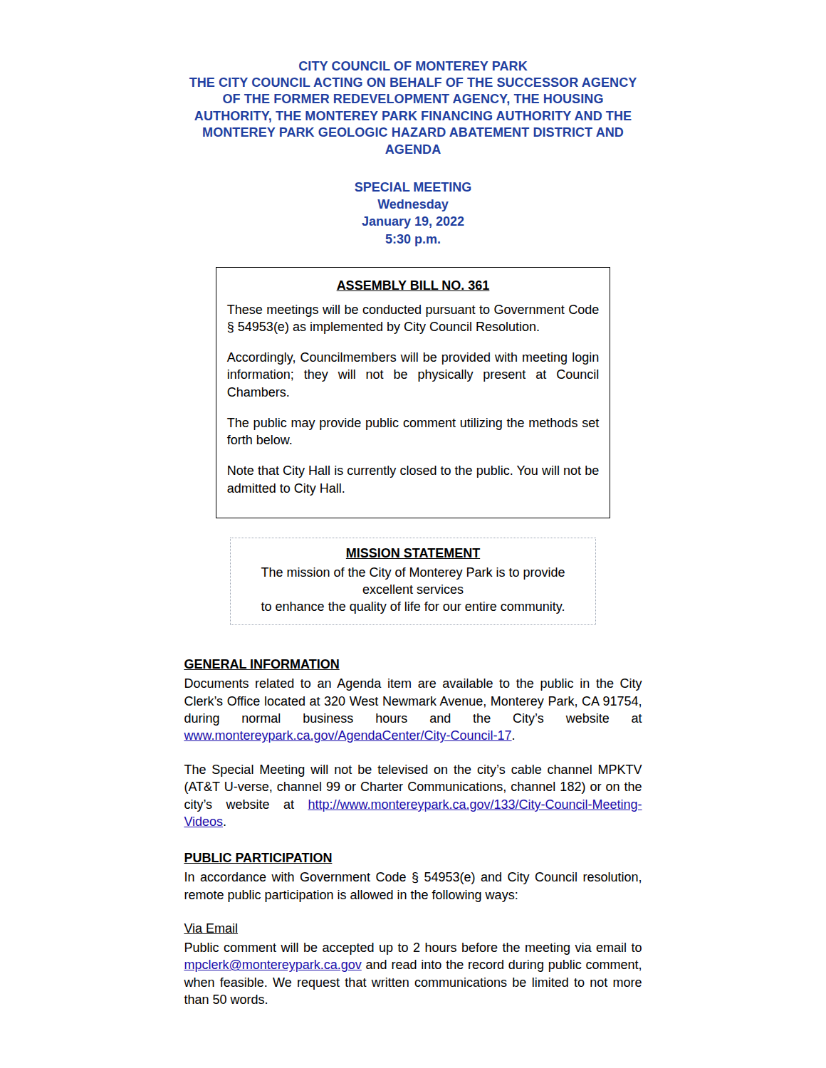CITY COUNCIL OF MONTEREY PARK
THE CITY COUNCIL ACTING ON BEHALF OF THE SUCCESSOR AGENCY OF THE FORMER REDEVELOPMENT AGENCY, THE HOUSING AUTHORITY, THE MONTEREY PARK FINANCING AUTHORITY AND THE MONTEREY PARK GEOLOGIC HAZARD ABATEMENT DISTRICT AND AGENDA
SPECIAL MEETING
Wednesday
January 19, 2022
5:30 p.m.
ASSEMBLY BILL NO. 361
These meetings will be conducted pursuant to Government Code § 54953(e) as implemented by City Council Resolution.
Accordingly, Councilmembers will be provided with meeting login information; they will not be physically present at Council Chambers.
The public may provide public comment utilizing the methods set forth below.
Note that City Hall is currently closed to the public. You will not be admitted to City Hall.
MISSION STATEMENT
The mission of the City of Monterey Park is to provide excellent services
to enhance the quality of life for our entire community.
GENERAL INFORMATION
Documents related to an Agenda item are available to the public in the City Clerk’s Office located at 320 West Newmark Avenue, Monterey Park, CA 91754, during normal business hours and the City’s website at www.montereypark.ca.gov/AgendaCenter/City-Council-17.
The Special Meeting will not be televised on the city’s cable channel MPKTV (AT&T U-verse, channel 99 or Charter Communications, channel 182) or on the city’s website at http://www.montereypark.ca.gov/133/City-Council-Meeting-Videos.
PUBLIC PARTICIPATION
In accordance with Government Code § 54953(e) and City Council resolution, remote public participation is allowed in the following ways:
Via Email
Public comment will be accepted up to 2 hours before the meeting via email to mpclerk@montereypark.ca.gov and read into the record during public comment, when feasible. We request that written communications be limited to not more than 50 words.